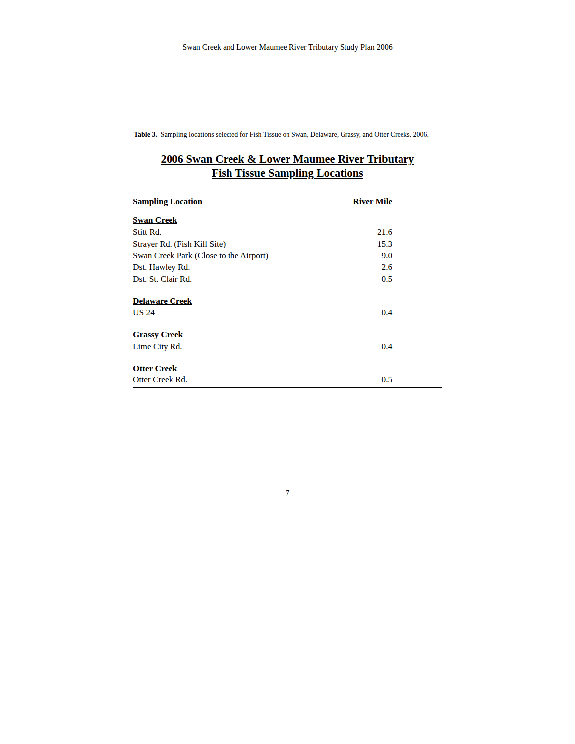Swan Creek and Lower Maumee River Tributary Study Plan 2006
Table 3. Sampling locations selected for Fish Tissue on Swan, Delaware, Grassy, and Otter Creeks, 2006.
2006 Swan Creek & Lower Maumee River Tributary
Fish Tissue Sampling Locations
| Sampling Location | River Mile |
| --- | --- |
| Swan Creek | |
| Stitt Rd. | 21.6 |
| Strayer Rd. (Fish Kill Site) | 15.3 |
| Swan Creek Park (Close to the Airport) | 9.0 |
| Dst. Hawley Rd. | 2.6 |
| Dst. St. Clair Rd. | 0.5 |
| Delaware Creek | |
| US 24 | 0.4 |
| Grassy Creek | |
| Lime City Rd. | 0.4 |
| Otter Creek | |
| Otter Creek Rd. | 0.5 |
7